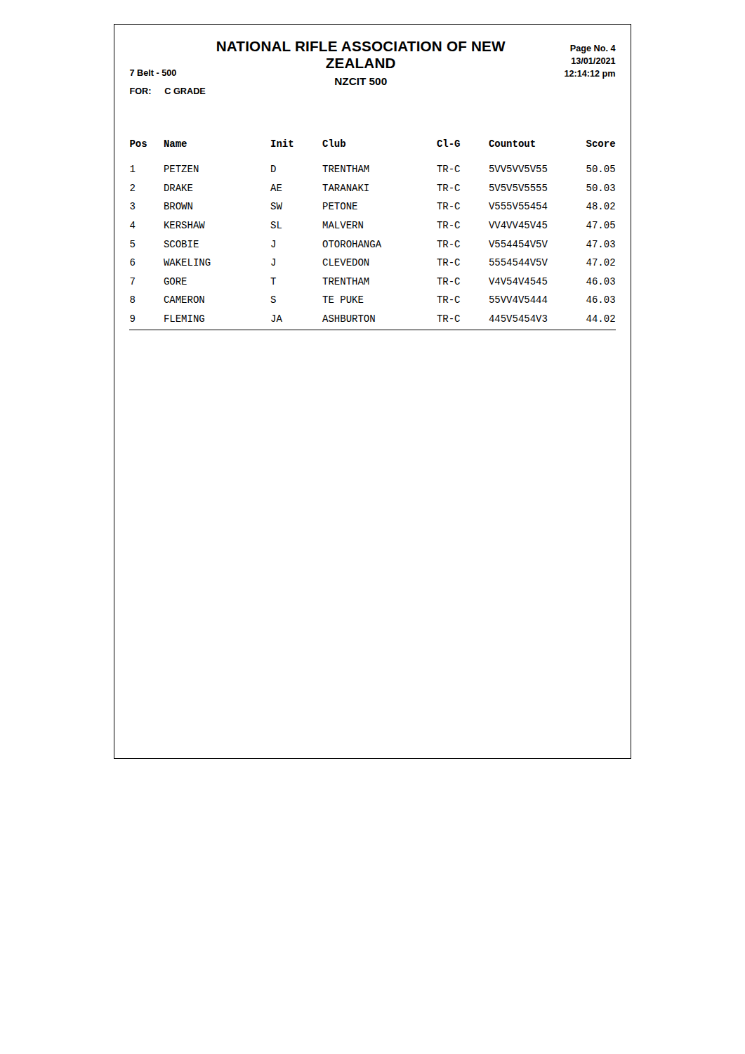NATIONAL RIFLE ASSOCIATION OF NEW ZEALAND
NZCIT 500
Page No. 4
13/01/2021
12:14:12 pm
7 Belt - 500
FOR: C GRADE
| Pos | Name | Init | Club | Cl-G | Countout | Score |
| --- | --- | --- | --- | --- | --- | --- |
| 1 | PETZEN | D | TRENTHAM | TR-C | 5VV5VV5V55 | 50.05 |
| 2 | DRAKE | AE | TARANAKI | TR-C | 5V5V5V5555 | 50.03 |
| 3 | BROWN | SW | PETONE | TR-C | V555V55454 | 48.02 |
| 4 | KERSHAW | SL | MALVERN | TR-C | VV4VV45V45 | 47.05 |
| 5 | SCOBIE | J | OTOROHANGA | TR-C | V554454V5V | 47.03 |
| 6 | WAKELING | J | CLEVEDON | TR-C | 5554544V5V | 47.02 |
| 7 | GORE | T | TRENTHAM | TR-C | V4V54V4545 | 46.03 |
| 8 | CAMERON | S | TE PUKE | TR-C | 55VV4V5444 | 46.03 |
| 9 | FLEMING | JA | ASHBURTON | TR-C | 445V5454V3 | 44.02 |